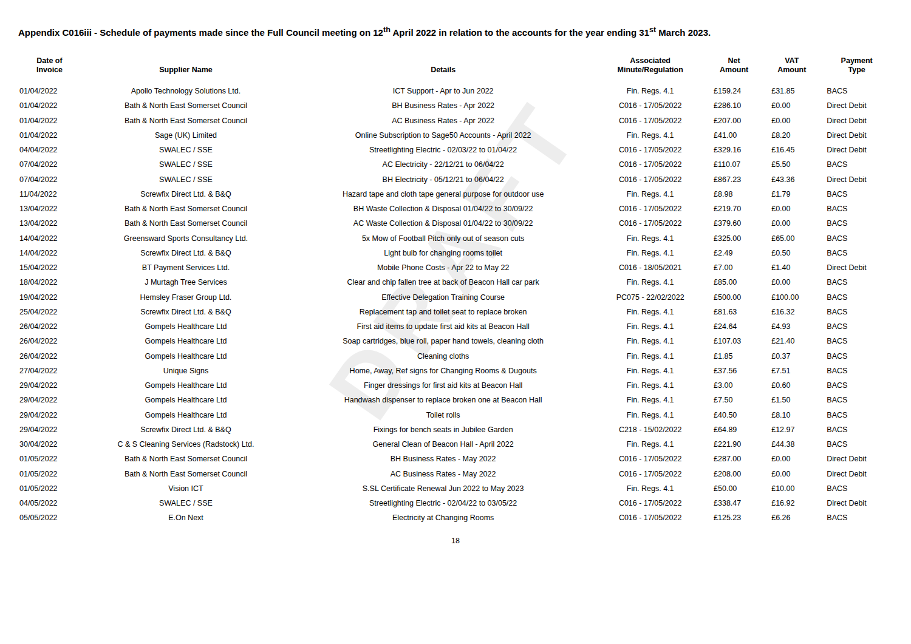DRAFT
Appendix C016iii - Schedule of payments made since the Full Council meeting on 12th April 2022 in relation to the accounts for the year ending 31st March 2023.
| Date of Invoice | Supplier Name | Details | Associated Minute/Regulation | Net Amount | VAT Amount | Payment Type |
| --- | --- | --- | --- | --- | --- | --- |
| 01/04/2022 | Apollo Technology Solutions Ltd. | ICT Support - Apr to Jun 2022 | Fin. Regs. 4.1 | £159.24 | £31.85 | BACS |
| 01/04/2022 | Bath & North East Somerset Council | BH Business Rates - Apr 2022 | C016 - 17/05/2022 | £286.10 | £0.00 | Direct Debit |
| 01/04/2022 | Bath & North East Somerset Council | AC Business Rates - Apr 2022 | C016 - 17/05/2022 | £207.00 | £0.00 | Direct Debit |
| 01/04/2022 | Sage (UK) Limited | Online Subscription to Sage50 Accounts - April 2022 | Fin. Regs. 4.1 | £41.00 | £8.20 | Direct Debit |
| 04/04/2022 | SWALEC / SSE | Streetlighting Electric - 02/03/22 to 01/04/22 | C016 - 17/05/2022 | £329.16 | £16.45 | Direct Debit |
| 07/04/2022 | SWALEC / SSE | AC Electricity - 22/12/21 to 06/04/22 | C016 - 17/05/2022 | £110.07 | £5.50 | BACS |
| 07/04/2022 | SWALEC / SSE | BH Electricity - 05/12/21 to 06/04/22 | C016 - 17/05/2022 | £867.23 | £43.36 | Direct Debit |
| 11/04/2022 | Screwfix Direct Ltd. & B&Q | Hazard tape and cloth tape general purpose for outdoor use | Fin. Regs. 4.1 | £8.98 | £1.79 | BACS |
| 13/04/2022 | Bath & North East Somerset Council | BH Waste Collection & Disposal 01/04/22 to 30/09/22 | C016 - 17/05/2022 | £219.70 | £0.00 | BACS |
| 13/04/2022 | Bath & North East Somerset Council | AC Waste Collection & Disposal 01/04/22 to 30/09/22 | C016 - 17/05/2022 | £379.60 | £0.00 | BACS |
| 14/04/2022 | Greensward Sports Consultancy Ltd. | 5x Mow of Football Pitch only out of season cuts | Fin. Regs. 4.1 | £325.00 | £65.00 | BACS |
| 14/04/2022 | Screwfix Direct Ltd. & B&Q | Light bulb for changing rooms toilet | Fin. Regs. 4.1 | £2.49 | £0.50 | BACS |
| 15/04/2022 | BT Payment Services Ltd. | Mobile Phone Costs - Apr 22 to May 22 | C016 - 18/05/2021 | £7.00 | £1.40 | Direct Debit |
| 18/04/2022 | J Murtagh Tree Services | Clear and chip fallen tree at back of Beacon Hall car park | Fin. Regs. 4.1 | £85.00 | £0.00 | BACS |
| 19/04/2022 | Hemsley Fraser Group Ltd. | Effective Delegation Training Course | PC075 - 22/02/2022 | £500.00 | £100.00 | BACS |
| 25/04/2022 | Screwfix Direct Ltd. & B&Q | Replacement tap and toilet seat to replace broken | Fin. Regs. 4.1 | £81.63 | £16.32 | BACS |
| 26/04/2022 | Gompels Healthcare Ltd | First aid items to update first aid kits at Beacon Hall | Fin. Regs. 4.1 | £24.64 | £4.93 | BACS |
| 26/04/2022 | Gompels Healthcare Ltd | Soap cartridges, blue roll, paper hand towels, cleaning cloth | Fin. Regs. 4.1 | £107.03 | £21.40 | BACS |
| 26/04/2022 | Gompels Healthcare Ltd | Cleaning cloths | Fin. Regs. 4.1 | £1.85 | £0.37 | BACS |
| 27/04/2022 | Unique Signs | Home, Away, Ref signs for Changing Rooms & Dugouts | Fin. Regs. 4.1 | £37.56 | £7.51 | BACS |
| 29/04/2022 | Gompels Healthcare Ltd | Finger dressings for first aid kits at Beacon Hall | Fin. Regs. 4.1 | £3.00 | £0.60 | BACS |
| 29/04/2022 | Gompels Healthcare Ltd | Handwash dispenser to replace broken one at Beacon Hall | Fin. Regs. 4.1 | £7.50 | £1.50 | BACS |
| 29/04/2022 | Gompels Healthcare Ltd | Toilet rolls | Fin. Regs. 4.1 | £40.50 | £8.10 | BACS |
| 29/04/2022 | Screwfix Direct Ltd. & B&Q | Fixings for bench seats in Jubilee Garden | C218 - 15/02/2022 | £64.89 | £12.97 | BACS |
| 30/04/2022 | C & S Cleaning Services (Radstock) Ltd. | General Clean of Beacon Hall - April 2022 | Fin. Regs. 4.1 | £221.90 | £44.38 | BACS |
| 01/05/2022 | Bath & North East Somerset Council | BH Business Rates - May 2022 | C016 - 17/05/2022 | £287.00 | £0.00 | Direct Debit |
| 01/05/2022 | Bath & North East Somerset Council | AC Business Rates - May 2022 | C016 - 17/05/2022 | £208.00 | £0.00 | Direct Debit |
| 01/05/2022 | Vision ICT | S.SL Certificate Renewal Jun 2022 to May 2023 | Fin. Regs. 4.1 | £50.00 | £10.00 | BACS |
| 04/05/2022 | SWALEC / SSE | Streetlighting Electric - 02/04/22 to 03/05/22 | C016 - 17/05/2022 | £338.47 | £16.92 | Direct Debit |
| 05/05/2022 | E.On Next | Electricity at Changing Rooms | C016 - 17/05/2022 | £125.23 | £6.26 | BACS |
18